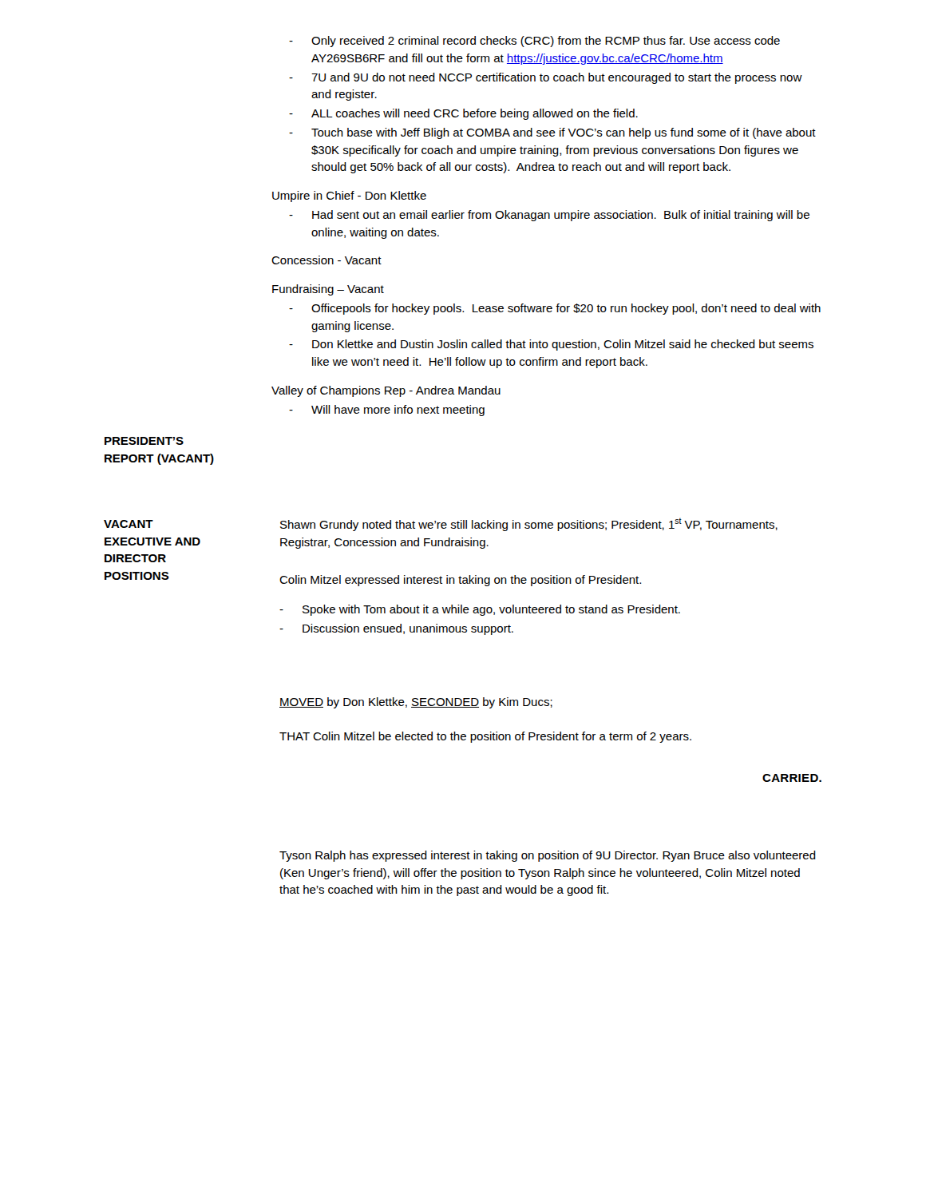Only received 2 criminal record checks (CRC) from the RCMP thus far. Use access code AY269SB6RF and fill out the form at https://justice.gov.bc.ca/eCRC/home.htm
7U and 9U do not need NCCP certification to coach but encouraged to start the process now and register.
ALL coaches will need CRC before being allowed on the field.
Touch base with Jeff Bligh at COMBA and see if VOC’s can help us fund some of it (have about $30K specifically for coach and umpire training, from previous conversations Don figures we should get 50% back of all our costs). Andrea to reach out and will report back.
Umpire in Chief - Don Klettke
Had sent out an email earlier from Okanagan umpire association. Bulk of initial training will be online, waiting on dates.
Concession - Vacant
Fundraising – Vacant
Officepools for hockey pools. Lease software for $20 to run hockey pool, don’t need to deal with gaming license.
Don Klettke and Dustin Joslin called that into question, Colin Mitzel said he checked but seems like we won’t need it. He’ll follow up to confirm and report back.
Valley of Champions Rep - Andrea Mandau
Will have more info next meeting
PRESIDENT’S
REPORT (VACANT)
VACANT
EXECUTIVE AND
DIRECTOR
POSITIONS
Shawn Grundy noted that we’re still lacking in some positions; President, 1st VP, Tournaments, Registrar, Concession and Fundraising.
Colin Mitzel expressed interest in taking on the position of President.
Spoke with Tom about it a while ago, volunteered to stand as President.
Discussion ensued, unanimous support.
MOVED by Don Klettke, SECONDED by Kim Ducs;
THAT Colin Mitzel be elected to the position of President for a term of 2 years.
CARRIED.
Tyson Ralph has expressed interest in taking on position of 9U Director. Ryan Bruce also volunteered (Ken Unger’s friend), will offer the position to Tyson Ralph since he volunteered, Colin Mitzel noted that he’s coached with him in the past and would be a good fit.